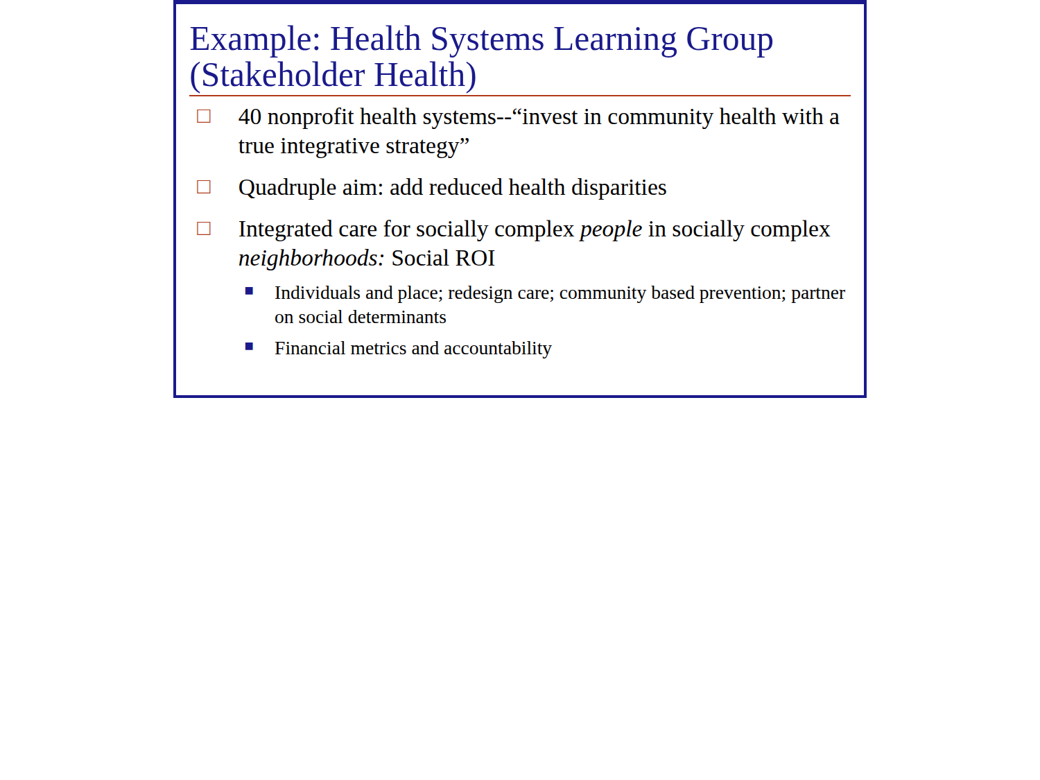Example: Health Systems Learning Group (Stakeholder Health)
40 nonprofit health systems--“invest in community health with a true integrative strategy”
Quadruple aim: add reduced health disparities
Integrated care for socially complex people in socially complex neighborhoods: Social ROI
Individuals and place; redesign care; community based prevention; partner on social determinants
Financial metrics and accountability